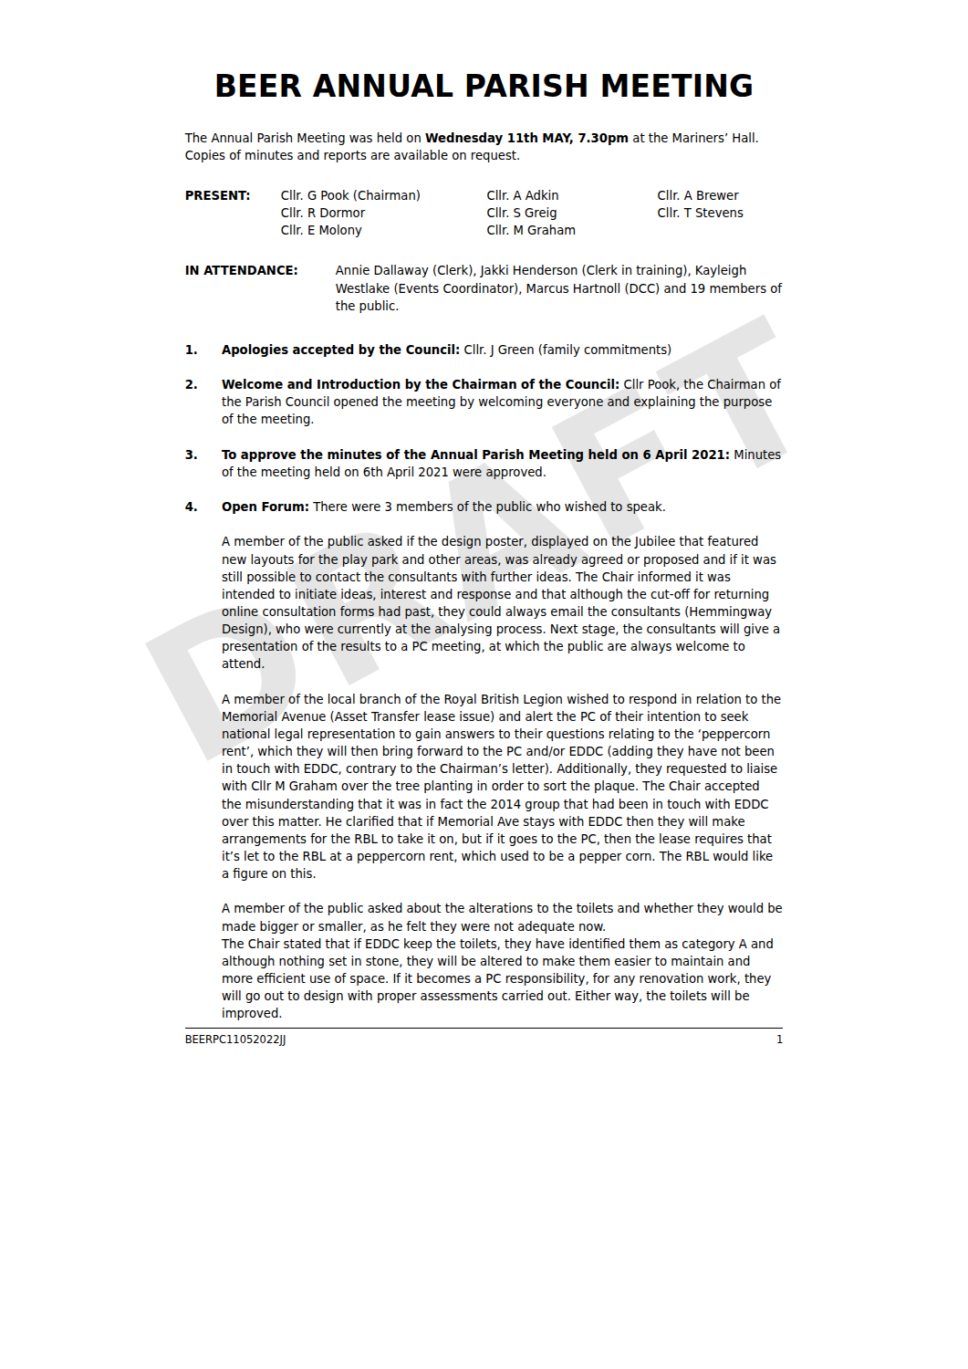DRAFT
BEER ANNUAL PARISH MEETING
The Annual Parish Meeting was held on Wednesday 11th MAY, 7.30pm at the Mariners’ Hall. Copies of minutes and reports are available on request.
| PRESENT: | Cllr. G Pook (Chairman) | Cllr. A Adkin | Cllr. A Brewer |
| | Cllr. R Dormor | Cllr. S Greig | Cllr. T Stevens |
| | Cllr. E Molony | Cllr. M Graham | |
| IN ATTENDANCE: | Annie Dallaway (Clerk), Jakki Henderson (Clerk in training), Kayleigh Westlake (Events Coordinator), Marcus Hartnoll (DCC) and 19 members of the public. |
| 1. | Apologies accepted by the Council: Cllr. J Green (family commitments) |
| 2. | Welcome and Introduction by the Chairman of the Council: Cllr Pook, the Chairman of the Parish Council opened the meeting by welcoming everyone and explaining the purpose of the meeting. |
| 3. | To approve the minutes of the Annual Parish Meeting held on 6 April 2021: Minutes of the meeting held on 6th April 2021 were approved. |
| 4. | Open Forum: There were 3 members of the public who wished to speak. |
A member of the public asked if the design poster, displayed on the Jubilee that featured new layouts for the play park and other areas, was already agreed or proposed and if it was still possible to contact the consultants with further ideas. The Chair informed it was intended to initiate ideas, interest and response and that although the cut-off for returning online consultation forms had past, they could always email the consultants (Hemmingway Design), who were currently at the analysing process. Next stage, the consultants will give a presentation of the results to a PC meeting, at which the public are always welcome to attend.
A member of the local branch of the Royal British Legion wished to respond in relation to the Memorial Avenue (Asset Transfer lease issue) and alert the PC of their intention to seek national legal representation to gain answers to their questions relating to the ‘peppercorn rent’, which they will then bring forward to the PC and/or EDDC (adding they have not been in touch with EDDC, contrary to the Chairman’s letter). Additionally, they requested to liaise with Cllr M Graham over the tree planting in order to sort the plaque. The Chair accepted the misunderstanding that it was in fact the 2014 group that had been in touch with EDDC over this matter. He clarified that if Memorial Ave stays with EDDC then they will make arrangements for the RBL to take it on, but if it goes to the PC, then the lease requires that it’s let to the RBL at a peppercorn rent, which used to be a pepper corn. The RBL would like a figure on this.
A member of the public asked about the alterations to the toilets and whether they would be made bigger or smaller, as he felt they were not adequate now.
The Chair stated that if EDDC keep the toilets, they have identified them as category A and although nothing set in stone, they will be altered to make them easier to maintain and more efficient use of space. If it becomes a PC responsibility, for any renovation work, they will go out to design with proper assessments carried out. Either way, the toilets will be improved.
BEERPC11052022JJ 1